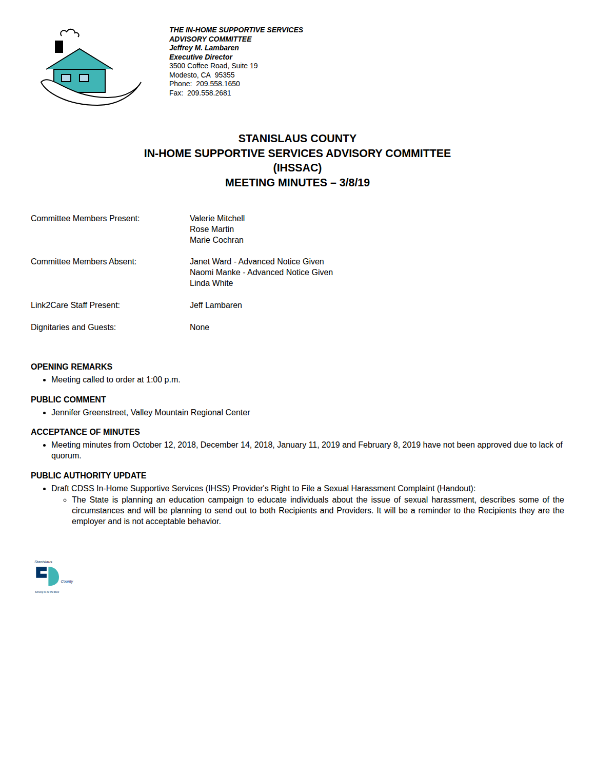THE IN-HOME SUPPORTIVE SERVICES
ADVISORY COMMITTEE
Jeffrey M. Lambaren
Executive Director
3500 Coffee Road, Suite 19
Modesto, CA 95355
Phone: 209.558.1650
Fax: 209.558.2681
STANISLAUS COUNTY
IN-HOME SUPPORTIVE SERVICES ADVISORY COMMITTEE
(IHSSAC)
MEETING MINUTES – 3/8/19
| Committee Members Present: | Valerie Mitchell Rose Martin Marie Cochran |
| Committee Members Absent: | Janet Ward - Advanced Notice Given Naomi Manke - Advanced Notice Given Linda White |
| Link2Care Staff Present: | Jeff Lambaren |
| Dignitaries and Guests: | None |
OPENING REMARKS
Meeting called to order at 1:00 p.m.
PUBLIC COMMENT
Jennifer Greenstreet, Valley Mountain Regional Center
ACCEPTANCE OF MINUTES
Meeting minutes from October 12, 2018, December 14, 2018, January 11, 2019 and February 8, 2019 have not been approved due to lack of quorum.
PUBLIC AUTHORITY UPDATE
Draft CDSS In-Home Supportive Services (IHSS) Provider's Right to File a Sexual Harassment Complaint (Handout):
The State is planning an education campaign to educate individuals about the issue of sexual harassment, describes some of the circumstances and will be planning to send out to both Recipients and Providers. It will be a reminder to the Recipients they are the employer and is not acceptable behavior.